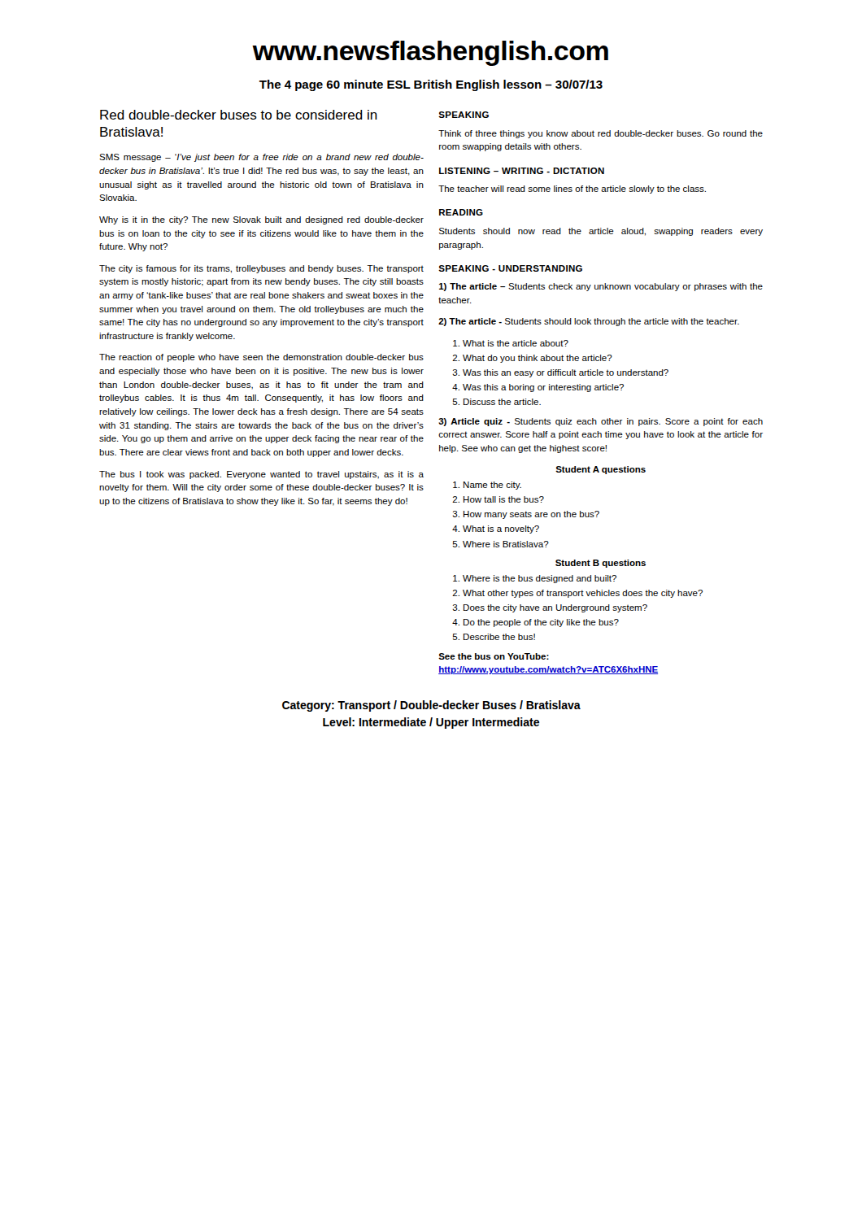www.newsflashenglish.com
The 4 page 60 minute ESL British English lesson – 30/07/13
Red double-decker buses to be considered in Bratislava!
SMS message – ‘I’ve just been for a free ride on a brand new red double-decker bus in Bratislava’. It’s true I did! The red bus was, to say the least, an unusual sight as it travelled around the historic old town of Bratislava in Slovakia.
Why is it in the city? The new Slovak built and designed red double-decker bus is on loan to the city to see if its citizens would like to have them in the future. Why not?
The city is famous for its trams, trolleybuses and bendy buses. The transport system is mostly historic; apart from its new bendy buses. The city still boasts an army of ‘tank-like buses’ that are real bone shakers and sweat boxes in the summer when you travel around on them. The old trolleybuses are much the same! The city has no underground so any improvement to the city’s transport infrastructure is frankly welcome.
The reaction of people who have seen the demonstration double-decker bus and especially those who have been on it is positive. The new bus is lower than London double-decker buses, as it has to fit under the tram and trolleybus cables. It is thus 4m tall. Consequently, it has low floors and relatively low ceilings. The lower deck has a fresh design. There are 54 seats with 31 standing. The stairs are towards the back of the bus on the driver’s side. You go up them and arrive on the upper deck facing the near rear of the bus. There are clear views front and back on both upper and lower decks.
The bus I took was packed. Everyone wanted to travel upstairs, as it is a novelty for them. Will the city order some of these double-decker buses? It is up to the citizens of Bratislava to show they like it. So far, it seems they do!
SPEAKING
Think of three things you know about red double-decker buses. Go round the room swapping details with others.
LISTENING – WRITING - DICTATION
The teacher will read some lines of the article slowly to the class.
READING
Students should now read the article aloud, swapping readers every paragraph.
SPEAKING - UNDERSTANDING
1) The article – Students check any unknown vocabulary or phrases with the teacher.
2) The article - Students should look through the article with the teacher.
What is the article about?
What do you think about the article?
Was this an easy or difficult article to understand?
Was this a boring or interesting article?
Discuss the article.
3) Article quiz - Students quiz each other in pairs. Score a point for each correct answer. Score half a point each time you have to look at the article for help. See who can get the highest score!
Student A questions
Name the city.
How tall is the bus?
How many seats are on the bus?
What is a novelty?
Where is Bratislava?
Student B questions
Where is the bus designed and built?
What other types of transport vehicles does the city have?
Does the city have an Underground system?
Do the people of the city like the bus?
Describe the bus!
See the bus on YouTube:
http://www.youtube.com/watch?v=ATC6X6hxHNE
Category: Transport / Double-decker Buses / Bratislava
Level: Intermediate / Upper Intermediate